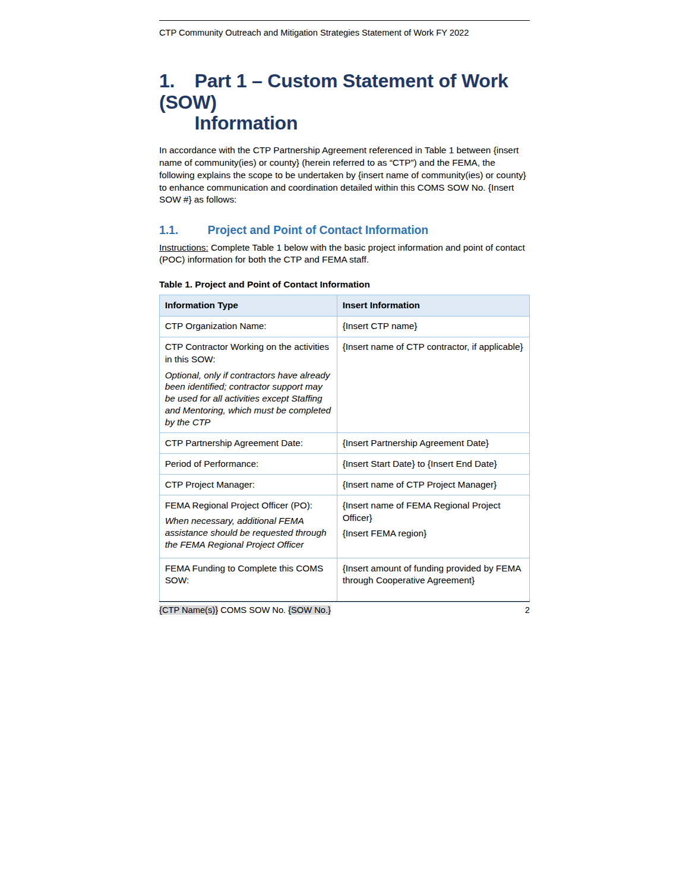CTP Community Outreach and Mitigation Strategies Statement of Work FY 2022
1. Part 1 – Custom Statement of Work (SOW)Information
In accordance with the CTP Partnership Agreement referenced in Table 1 between {insert name of community(ies) or county} (herein referred to as “CTP”) and the FEMA, the following explains the scope to be undertaken by {insert name of community(ies) or county} to enhance communication and coordination detailed within this COMS SOW No. {Insert SOW #} as follows:
1.1. Project and Point of Contact Information
Instructions: Complete Table 1 below with the basic project information and point of contact (POC) information for both the CTP and FEMA staff.
Table 1. Project and Point of Contact Information
| Information Type | Insert Information |
| --- | --- |
| CTP Organization Name: | {Insert CTP name} |
| CTP Contractor Working on the activities in this SOW: Optional, only if contractors have already been identified; contractor support may be used for all activities except Staffing and Mentoring, which must be completed by the CTP | {Insert name of CTP contractor, if applicable} |
| CTP Partnership Agreement Date: | {Insert Partnership Agreement Date} |
| Period of Performance: | {Insert Start Date} to {Insert End Date} |
| CTP Project Manager: | {Insert name of CTP Project Manager} |
| FEMA Regional Project Officer (PO): When necessary, additional FEMA assistance should be requested through the FEMA Regional Project Officer | {Insert name of FEMA Regional Project Officer} {Insert FEMA region} |
| FEMA Funding to Complete this COMS SOW: | {Insert amount of funding provided by FEMA through Cooperative Agreement} |
{CTP Name(s)} COMS SOW No. {SOW No.}
2